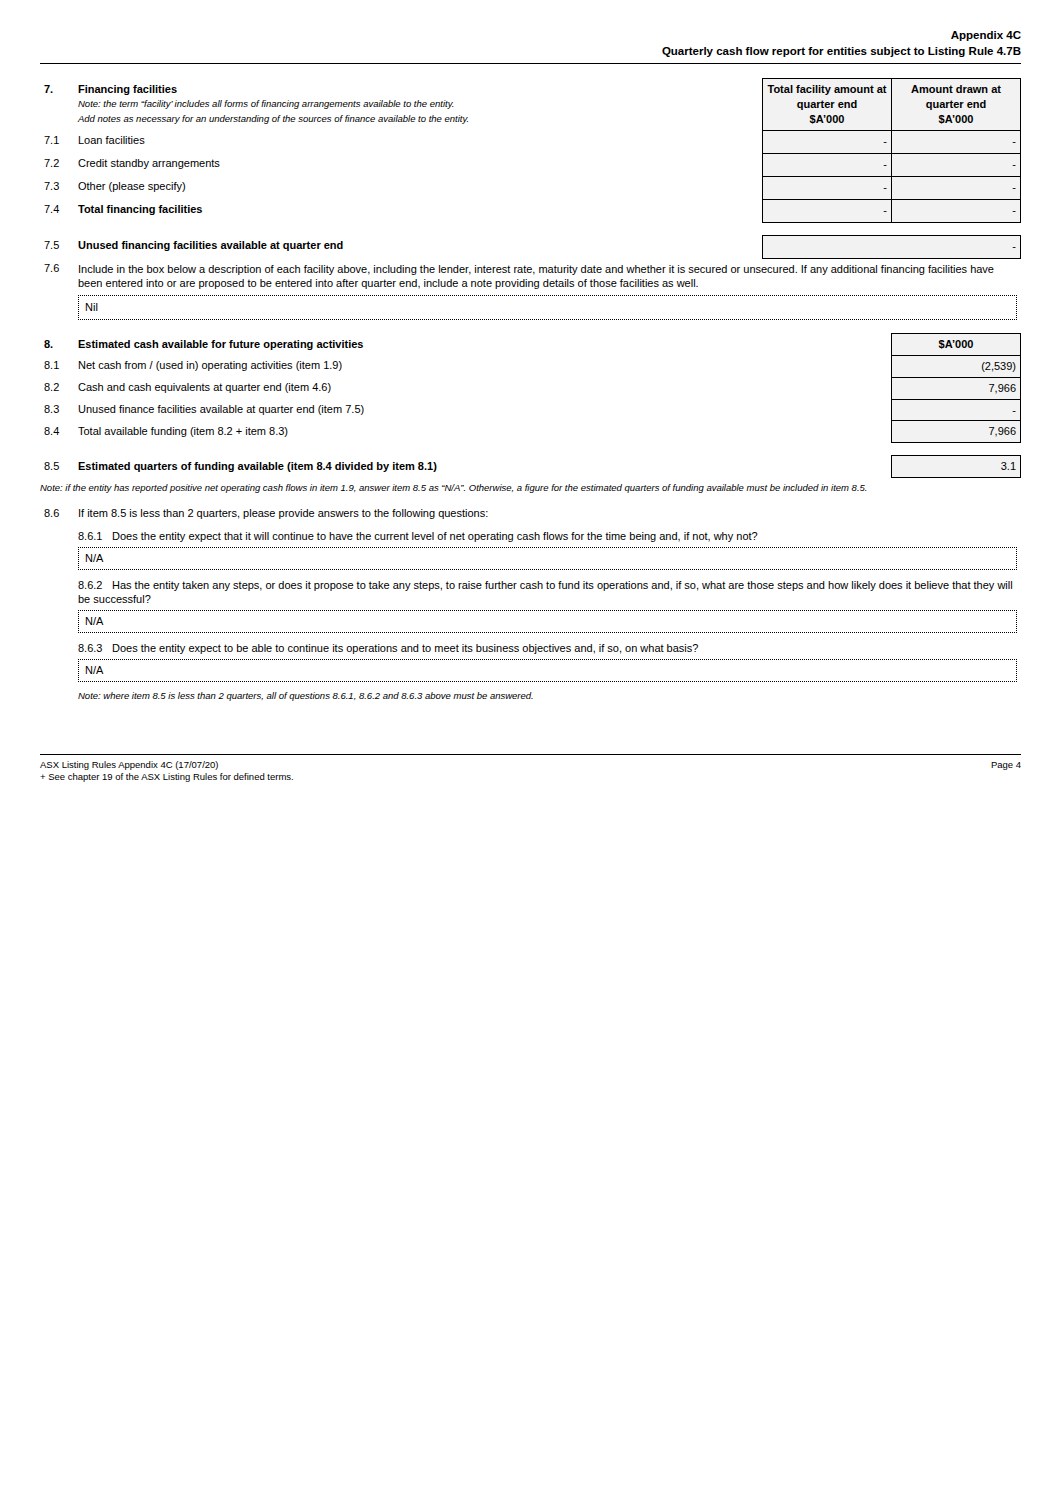Appendix 4C
Quarterly cash flow report for entities subject to Listing Rule 4.7B
| 7. | Financing facilities Note: the term “facility’ includes all forms of financing arrangements available to the entity. Add notes as necessary for an understanding of the sources of finance available to the entity. | Total facility amount at quarter end $A’000 | Amount drawn at quarter end $A’000 |
| 7.1 | Loan facilities | - | - |
| 7.2 | Credit standby arrangements | - | - |
| 7.3 | Other (please specify) | - | - |
| 7.4 | Total financing facilities | - | - |
| 7.5 | Unused financing facilities available at quarter end | - |
| 7.6 | Include in the box below a description of each facility above, including the lender, interest rate, maturity date and whether it is secured or unsecured. If any additional financing facilities have been entered into or are proposed to be entered into after quarter end, include a note providing details of those facilities as well. Nil |
| 8. | Estimated cash available for future operating activities | $A’000 |
| 8.1 | Net cash from / (used in) operating activities (item 1.9) | (2,539) |
| 8.2 | Cash and cash equivalents at quarter end (item 4.6) | 7,966 |
| 8.3 | Unused finance facilities available at quarter end (item 7.5) | - |
| 8.4 | Total available funding (item 8.2 + item 8.3) | 7,966 |
| 8.5 | Estimated quarters of funding available (item 8.4 divided by item 8.1) | 3.1 |
Note: if the entity has reported positive net operating cash flows in item 1.9, answer item 8.5 as “N/A”. Otherwise, a figure for the estimated quarters of funding available must be included in item 8.5.
| 8.6 | If item 8.5 is less than 2 quarters, please provide answers to the following questions: 8.6.1 Does the entity expect that it will continue to have the current level of net operating cash flows for the time being and, if not, why not? N/A 8.6.2 Has the entity taken any steps, or does it propose to take any steps, to raise further cash to fund its operations and, if so, what are those steps and how likely does it believe that they will be successful? N/A 8.6.3 Does the entity expect to be able to continue its operations and to meet its business objectives and, if so, on what basis? N/A Note: where item 8.5 is less than 2 quarters, all of questions 8.6.1, 8.6.2 and 8.6.3 above must be answered. |
ASX Listing Rules Appendix 4C (17/07/20)
+ See chapter 19 of the ASX Listing Rules for defined terms.
Page 4